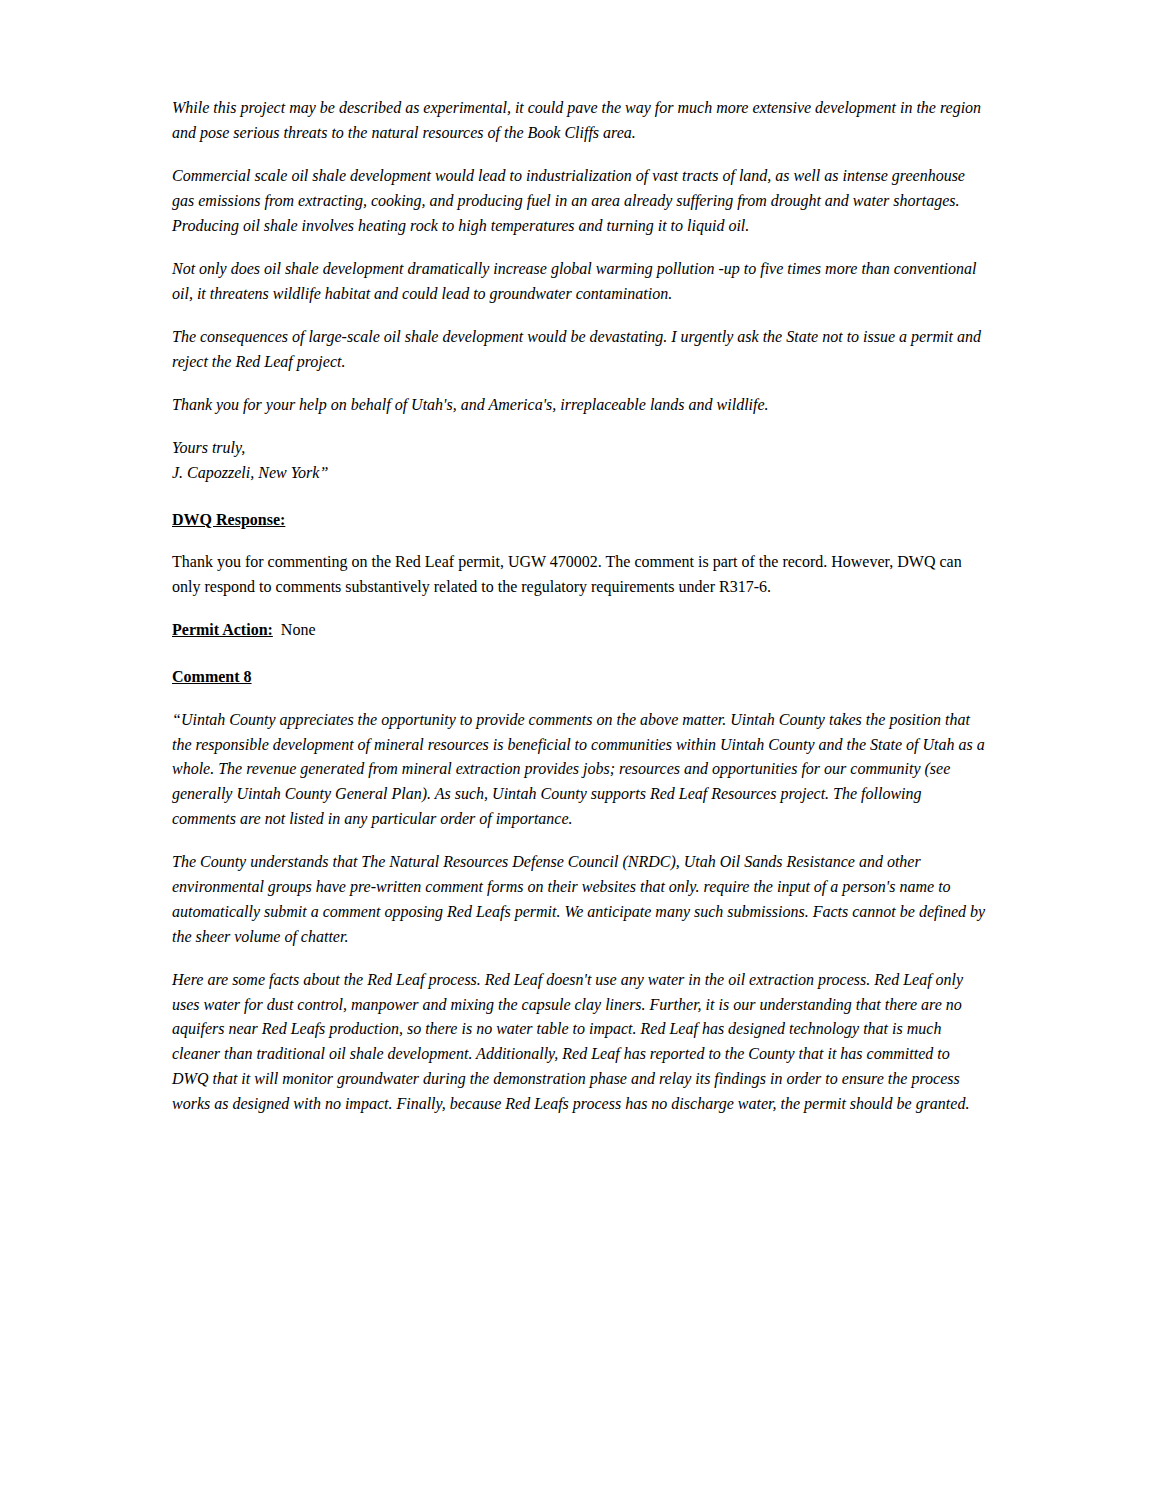While this project may be described as experimental, it could pave the way for much more extensive development in the region and pose serious threats to the natural resources of the Book Cliffs area.
Commercial scale oil shale development would lead to industrialization of vast tracts of land, as well as intense greenhouse gas emissions from extracting, cooking, and producing fuel in an area already suffering from drought and water shortages. Producing oil shale involves heating rock to high temperatures and turning it to liquid oil.
Not only does oil shale development dramatically increase global warming pollution -up to five times more than conventional oil, it threatens wildlife habitat and could lead to groundwater contamination.
The consequences of large-scale oil shale development would be devastating. I urgently ask the State not to issue a permit and reject the Red Leaf project.
Thank you for your help on behalf of Utah's, and America's, irreplaceable lands and wildlife.
Yours truly, J. Capozzeli, New York”
DWQ Response:
Thank you for commenting on the Red Leaf permit, UGW 470002. The comment is part of the record. However, DWQ can only respond to comments substantively related to the regulatory requirements under R317-6.
Permit Action: None
Comment 8
“Uintah County appreciates the opportunity to provide comments on the above matter. Uintah County takes the position that the responsible development of mineral resources is beneficial to communities within Uintah County and the State of Utah as a whole. The revenue generated from mineral extraction provides jobs; resources and opportunities for our community (see generally Uintah County General Plan). As such, Uintah County supports Red Leaf Resources project. The following comments are not listed in any particular order of importance.
The County understands that The Natural Resources Defense Council (NRDC), Utah Oil Sands Resistance and other environmental groups have pre-written comment forms on their websites that only. require the input of a person's name to automatically submit a comment opposing Red Leafs permit. We anticipate many such submissions. Facts cannot be defined by the sheer volume of chatter.
Here are some facts about the Red Leaf process. Red Leaf doesn't use any water in the oil extraction process. Red Leaf only uses water for dust control, manpower and mixing the capsule clay liners. Further, it is our understanding that there are no aquifers near Red Leafs production, so there is no water table to impact. Red Leaf has designed technology that is much cleaner than traditional oil shale development. Additionally, Red Leaf has reported to the County that it has committed to DWQ that it will monitor groundwater during the demonstration phase and relay its findings in order to ensure the process works as designed with no impact. Finally, because Red Leafs process has no discharge water, the permit should be granted.